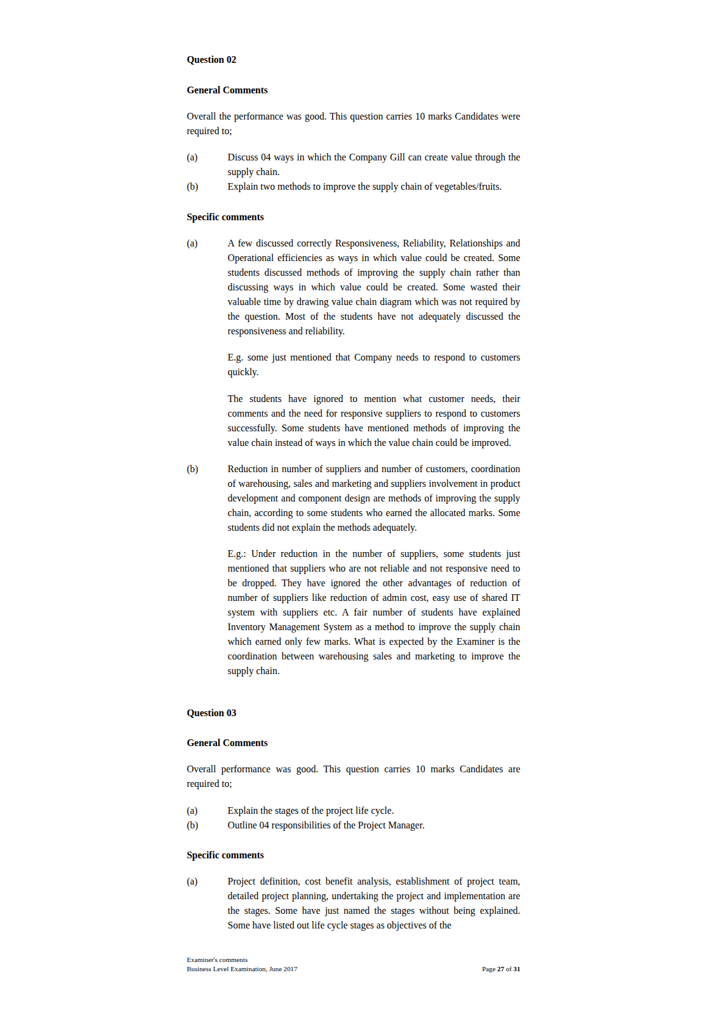Question 02
General Comments
Overall the performance was good. This question carries 10 marks Candidates were required to;
(a)
Discuss 04 ways in which the Company Gill can create value through the supply chain.
(b)
Explain two methods to improve the supply chain of vegetables/fruits.
Specific comments
(a)
A few discussed correctly Responsiveness, Reliability, Relationships and Operational efficiencies as ways in which value could be created. Some students discussed methods of improving the supply chain rather than discussing ways in which value could be created. Some wasted their valuable time by drawing value chain diagram which was not required by the question. Most of the students have not adequately discussed the responsiveness and reliability.
E.g. some just mentioned that Company needs to respond to customers quickly.
The students have ignored to mention what customer needs, their comments and the need for responsive suppliers to respond to customers successfully. Some students have mentioned methods of improving the value chain instead of ways in which the value chain could be improved.
(b)
Reduction in number of suppliers and number of customers, coordination of warehousing, sales and marketing and suppliers involvement in product development and component design are methods of improving the supply chain, according to some students who earned the allocated marks. Some students did not explain the methods adequately.
E.g.: Under reduction in the number of suppliers, some students just mentioned that suppliers who are not reliable and not responsive need to be dropped. They have ignored the other advantages of reduction of number of suppliers like reduction of admin cost, easy use of shared IT system with suppliers etc. A fair number of students have explained Inventory Management System as a method to improve the supply chain which earned only few marks. What is expected by the Examiner is the coordination between warehousing sales and marketing to improve the supply chain.
Question 03
General Comments
Overall performance was good. This question carries 10 marks Candidates are required to;
(a)
Explain the stages of the project life cycle.
(b)
Outline 04 responsibilities of the Project Manager.
Specific comments
(a)
Project definition, cost benefit analysis, establishment of project team, detailed project planning, undertaking the project and implementation are the stages. Some have just named the stages without being explained. Some have listed out life cycle stages as objectives of the
Examiner's comments
Business Level Examination, June 2017
Page 27 of 31